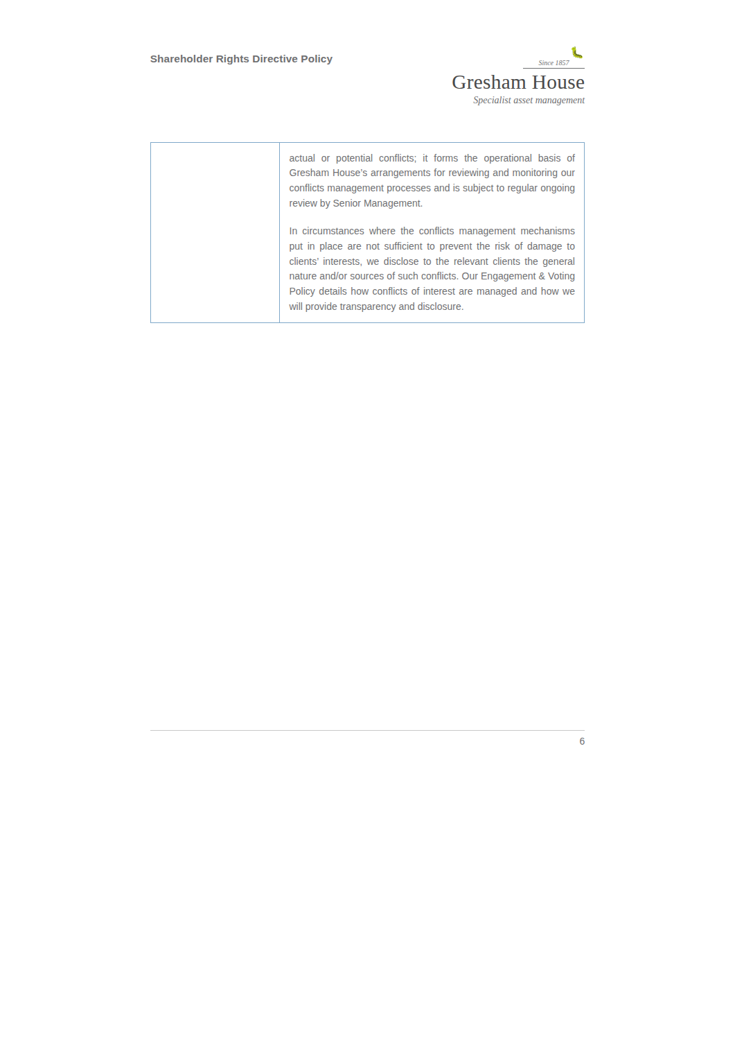Shareholder Rights Directive Policy
🐛
Since 1857
Gresham House
Specialist asset management
| | actual or potential conflicts; it forms the operational basis of Gresham House’s arrangements for reviewing and monitoring our conflicts management processes and is subject to regular ongoing review by Senior Management. In circumstances where the conflicts management mechanisms put in place are not sufficient to prevent the risk of damage to clients’ interests, we disclose to the relevant clients the general nature and/or sources of such conflicts. Our Engagement & Voting Policy details how conflicts of interest are managed and how we will provide transparency and disclosure. |
6